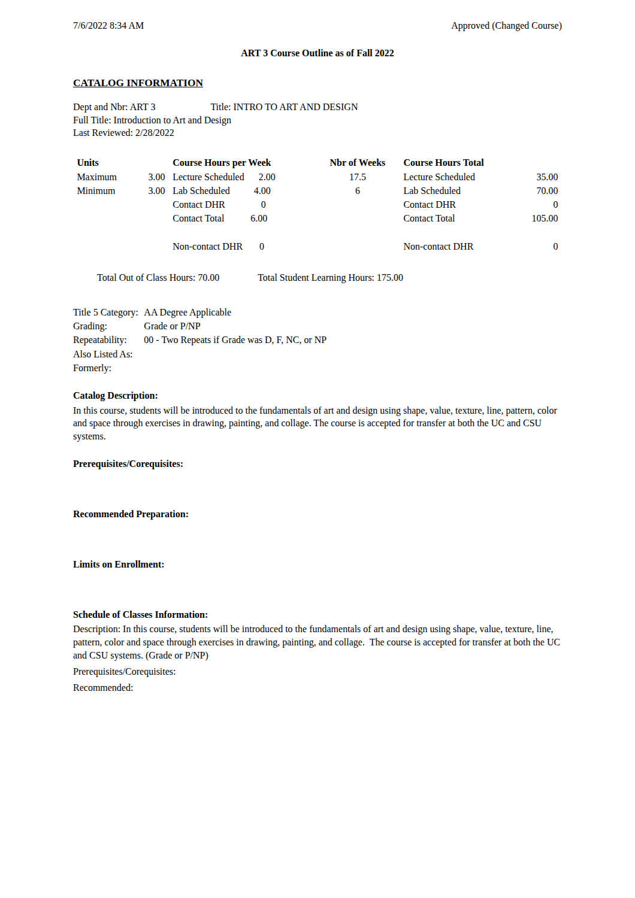7/6/2022 8:34 AM Approved (Changed Course)
ART 3 Course Outline as of Fall 2022
CATALOG INFORMATION
Dept and Nbr: ART 3 Title: INTRO TO ART AND DESIGN
Full Title: Introduction to Art and Design
Last Reviewed: 2/28/2022
| Units | | Course Hours per Week | Nbr of Weeks | Course Hours Total | |
| --- | --- | --- | --- | --- | --- |
| Maximum | 3.00 | Lecture Scheduled 2.00 | 17.5 | Lecture Scheduled | 35.00 |
| Minimum | 3.00 | Lab Scheduled 4.00 | 6 | Lab Scheduled | 70.00 |
| | | Contact DHR 0 | | Contact DHR | 0 |
| | | Contact Total 6.00 | | Contact Total | 105.00 |
| | | Non-contact DHR 0 | | Non-contact DHR | 0 |
Total Out of Class Hours: 70.00 Total Student Learning Hours: 175.00
| Title 5 Category: | AA Degree Applicable |
| Grading: | Grade or P/NP |
| Repeatability: | 00 - Two Repeats if Grade was D, F, NC, or NP |
| Also Listed As: | |
| Formerly: | |
Catalog Description:
In this course, students will be introduced to the fundamentals of art and design using shape, value, texture, line, pattern, color and space through exercises in drawing, painting, and collage. The course is accepted for transfer at both the UC and CSU systems.
Prerequisites/Corequisites:
Recommended Preparation:
Limits on Enrollment:
Schedule of Classes Information:
Description: In this course, students will be introduced to the fundamentals of art and design using shape, value, texture, line, pattern, color and space through exercises in drawing, painting, and collage. The course is accepted for transfer at both the UC and CSU systems. (Grade or P/NP)
Prerequisites/Corequisites:
Recommended: